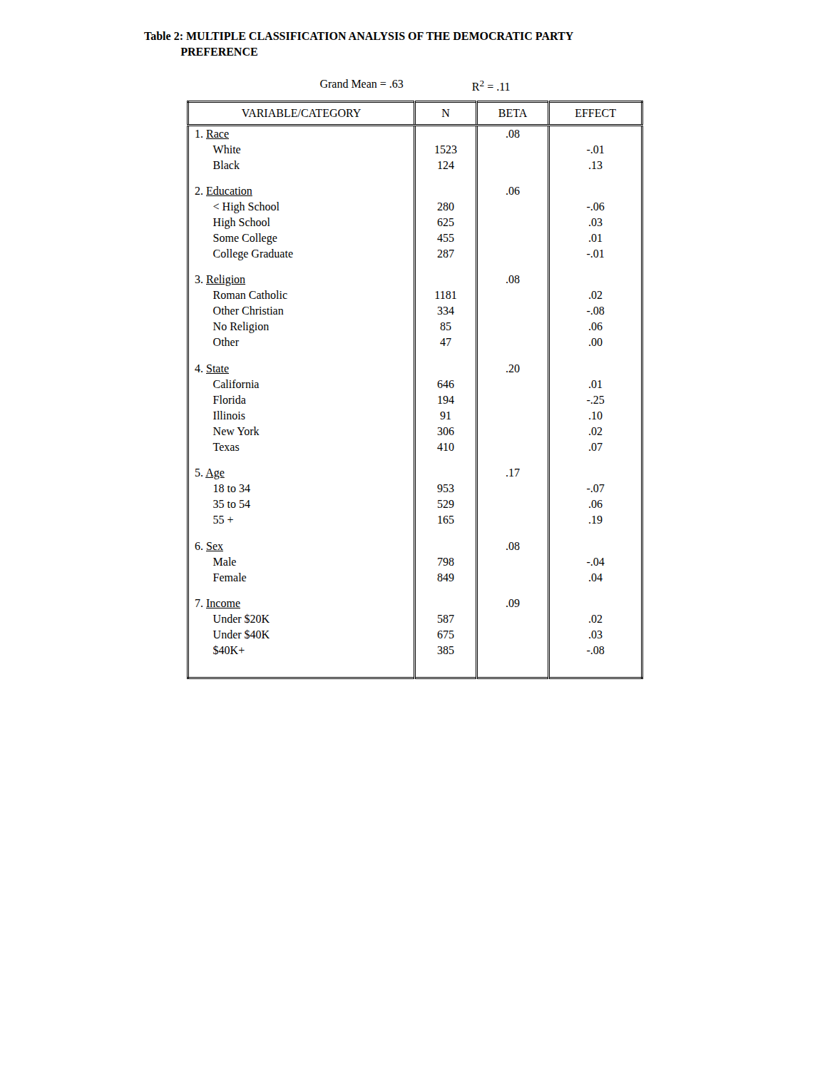Table 2: MULTIPLE CLASSIFICATION ANALYSIS OF THE DEMOCRATIC PARTY PREFERENCE
Grand Mean = .63 R2 = .11
| VARIABLE/CATEGORY | N | BETA | EFFECT |
| --- | --- | --- | --- |
| 1. Race | | .08 | |
| White | 1523 | | -.01 |
| Black | 124 | | .13 |
| 2. Education | | .06 | |
| < High School | 280 | | -.06 |
| High School | 625 | | .03 |
| Some College | 455 | | .01 |
| College Graduate | 287 | | -.01 |
| 3. Religion | | .08 | |
| Roman Catholic | 1181 | | .02 |
| Other Christian | 334 | | -.08 |
| No Religion | 85 | | .06 |
| Other | 47 | | .00 |
| 4. State | | .20 | |
| California | 646 | | .01 |
| Florida | 194 | | -.25 |
| Illinois | 91 | | .10 |
| New York | 306 | | .02 |
| Texas | 410 | | .07 |
| 5. Age | | .17 | |
| 18 to 34 | 953 | | -.07 |
| 35 to 54 | 529 | | .06 |
| 55 + | 165 | | .19 |
| 6. Sex | | .08 | |
| Male | 798 | | -.04 |
| Female | 849 | | .04 |
| 7. Income | | .09 | |
| Under $20K | 587 | | .02 |
| Under $40K | 675 | | .03 |
| $40K+ | 385 | | -.08 |